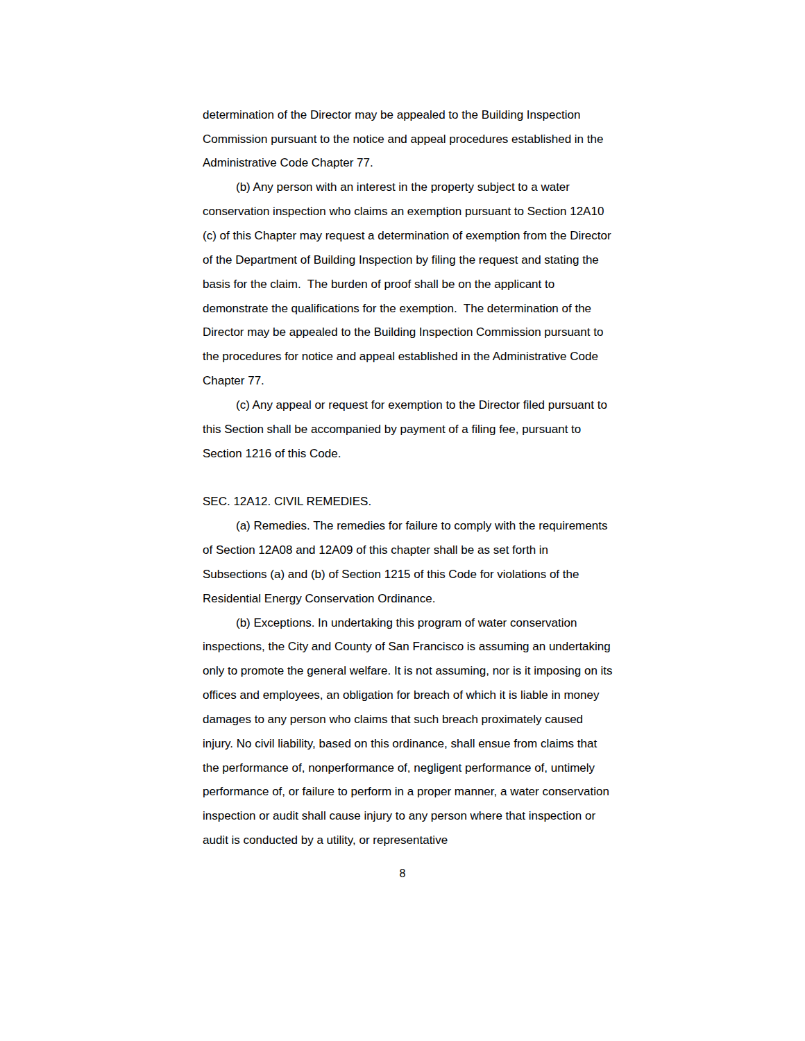determination of the Director may be appealed to the Building Inspection Commission pursuant to the notice and appeal procedures established in the Administrative Code Chapter 77.
(b) Any person with an interest in the property subject to a water conservation inspection who claims an exemption pursuant to Section 12A10 (c) of this Chapter may request a determination of exemption from the Director of the Department of Building Inspection by filing the request and stating the basis for the claim. The burden of proof shall be on the applicant to demonstrate the qualifications for the exemption. The determination of the Director may be appealed to the Building Inspection Commission pursuant to the procedures for notice and appeal established in the Administrative Code Chapter 77.
(c) Any appeal or request for exemption to the Director filed pursuant to this Section shall be accompanied by payment of a filing fee, pursuant to Section 1216 of this Code.
SEC. 12A12. CIVIL REMEDIES.
(a) Remedies. The remedies for failure to comply with the requirements of Section 12A08 and 12A09 of this chapter shall be as set forth in Subsections (a) and (b) of Section 1215 of this Code for violations of the Residential Energy Conservation Ordinance.
(b) Exceptions. In undertaking this program of water conservation inspections, the City and County of San Francisco is assuming an undertaking only to promote the general welfare. It is not assuming, nor is it imposing on its offices and employees, an obligation for breach of which it is liable in money damages to any person who claims that such breach proximately caused injury. No civil liability, based on this ordinance, shall ensue from claims that the performance of, nonperformance of, negligent performance of, untimely performance of, or failure to perform in a proper manner, a water conservation inspection or audit shall cause injury to any person where that inspection or audit is conducted by a utility, or representative
8